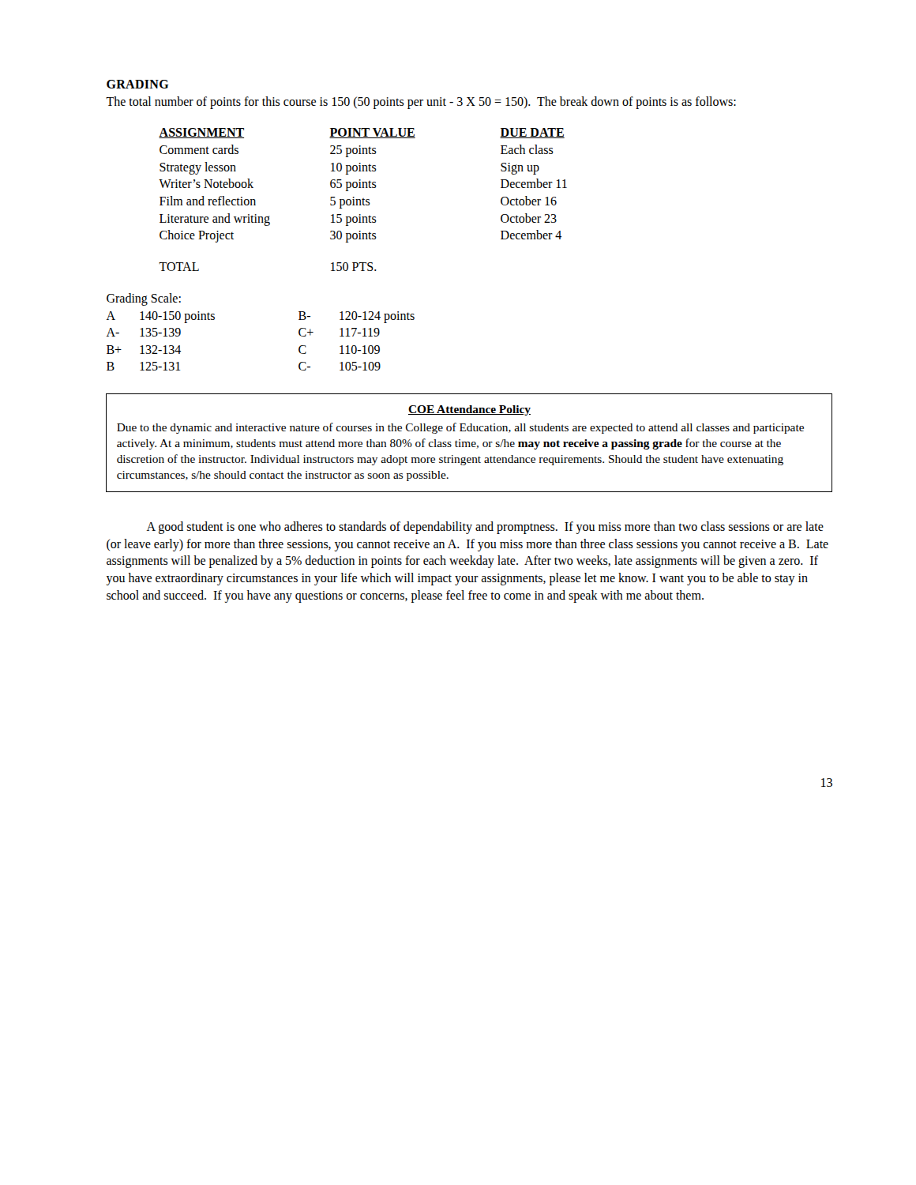GRADING
The total number of points for this course is 150 (50 points per unit - 3 X 50 = 150). The break down of points is as follows:
| ASSIGNMENT | POINT VALUE | DUE DATE |
| --- | --- | --- |
| Comment cards | 25 points | Each class |
| Strategy lesson | 10 points | Sign up |
| Writer’s Notebook | 65 points | December 11 |
| Film and reflection | 5 points | October 16 |
| Literature and writing | 15 points | October 23 |
| Choice Project | 30 points | December 4 |
| TOTAL | 150 PTS. | |
Grading Scale:
| A | 140-150 points | B- | 120-124 points |
| A- | 135-139 | C+ | 117-119 |
| B+ | 132-134 | C | 110-109 |
| B | 125-131 | C- | 105-109 |
COE Attendance Policy
Due to the dynamic and interactive nature of courses in the College of Education, all students are expected to attend all classes and participate actively. At a minimum, students must attend more than 80% of class time, or s/he may not receive a passing grade for the course at the discretion of the instructor. Individual instructors may adopt more stringent attendance requirements. Should the student have extenuating circumstances, s/he should contact the instructor as soon as possible.
A good student is one who adheres to standards of dependability and promptness. If you miss more than two class sessions or are late (or leave early) for more than three sessions, you cannot receive an A. If you miss more than three class sessions you cannot receive a B. Late assignments will be penalized by a 5% deduction in points for each weekday late. After two weeks, late assignments will be given a zero. If you have extraordinary circumstances in your life which will impact your assignments, please let me know. I want you to be able to stay in school and succeed. If you have any questions or concerns, please feel free to come in and speak with me about them.
13